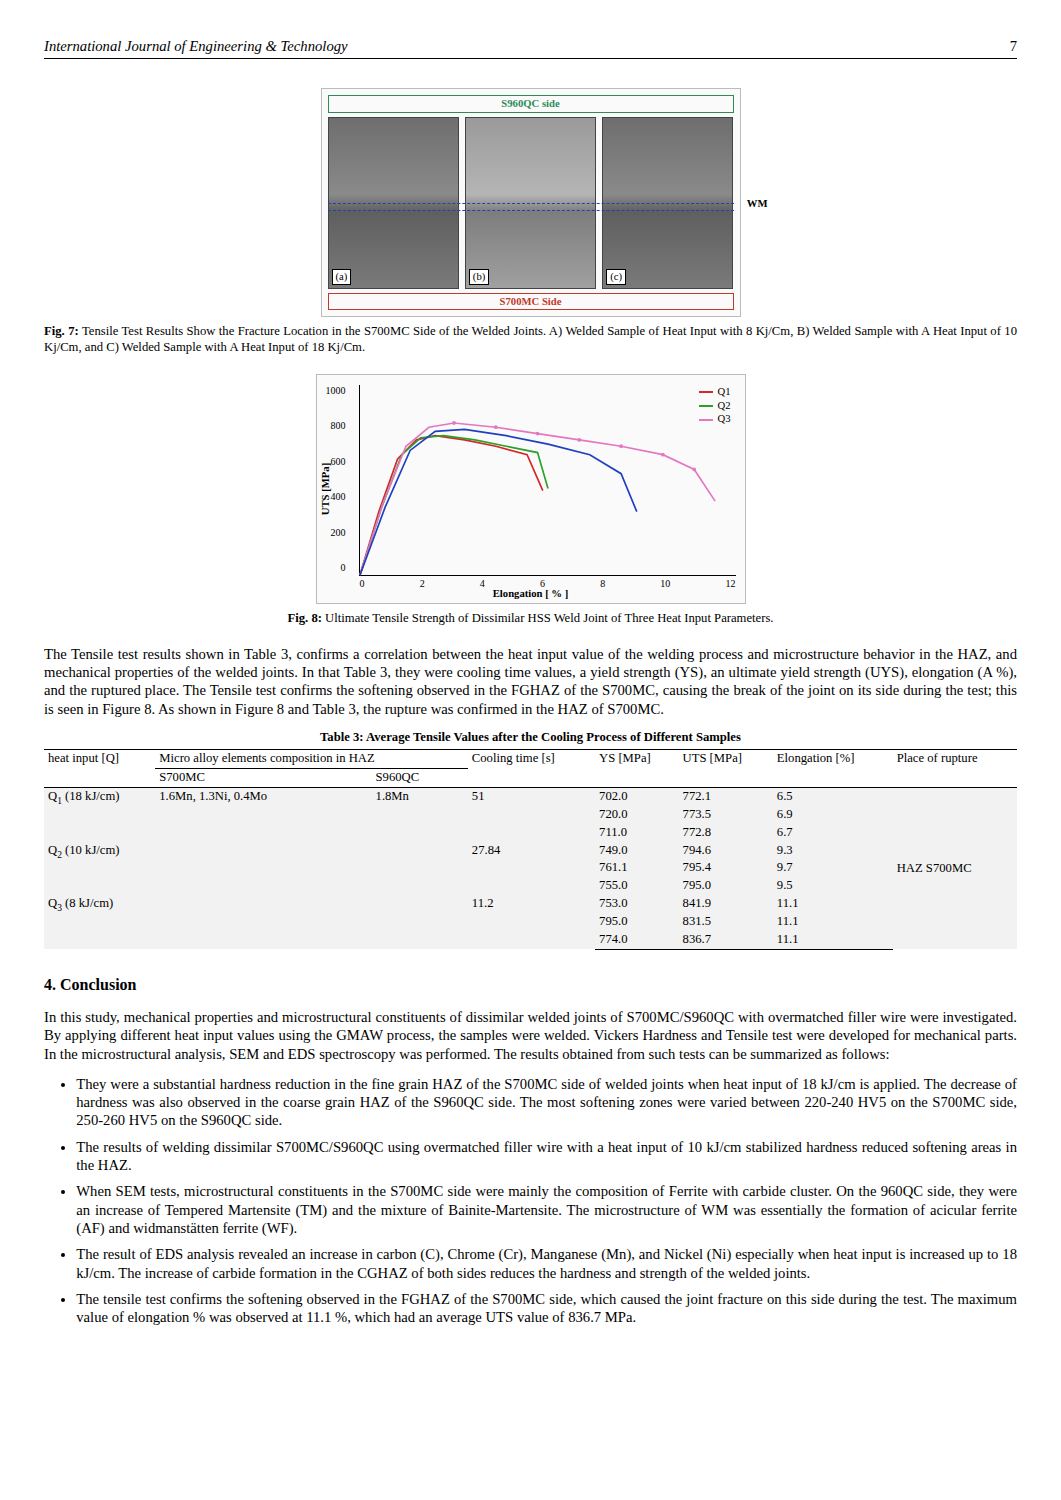International Journal of Engineering & Technology 7
S960QC side
(a)
(b)
(c)
WM
S700MC Side
Fig. 7: Tensile Test Results Show the Fracture Location in the S700MC Side of the Welded Joints. A) Welded Sample of Heat Input with 8 Kj/Cm, B) Welded Sample with A Heat Input of 10 Kj/Cm, and C) Welded Sample with A Heat Input of 18 Kj/Cm.
UTS [MPa]
Elongation [ % ]
Q1
Q2
Q3
10008006004002000
024681012
Fig. 8: Ultimate Tensile Strength of Dissimilar HSS Weld Joint of Three Heat Input Parameters.
The Tensile test results shown in Table 3, confirms a correlation between the heat input value of the welding process and microstructure behavior in the HAZ, and mechanical properties of the welded joints. In that Table 3, they were cooling time values, a yield strength (YS), an ultimate yield strength (UYS), elongation (A %), and the ruptured place. The Tensile test confirms the softening observed in the FGHAZ of the S700MC, causing the break of the joint on its side during the test; this is seen in Figure 8. As shown in Figure 8 and Table 3, the rupture was confirmed in the HAZ of S700MC.
Table 3: Average Tensile Values after the Cooling Process of Different Samples
| heat input [Q] | Micro alloy elements composition in HAZ | Cooling time [s] | YS [MPa] | UTS [MPa] | Elongation [%] | Place of rupture |
| --- | --- | --- | --- | --- | --- | --- |
| S700MC | S960QC |
| Q 1 (18 kJ/cm) | 1.6Mn, 1.3Ni, 0.4Mo | 1.8Mn | 51 | 702.0 | 772.1 | 6.5 | HAZ S700MC |
| 720.0 | 773.5 | 6.9 |
| 711.0 | 772.8 | 6.7 |
| Q 2 (10 kJ/cm) | 27.84 | 749.0 | 794.6 | 9.3 |
| 761.1 | 795.4 | 9.7 |
| 755.0 | 795.0 | 9.5 |
| Q 3 (8 kJ/cm) | 11.2 | 753.0 | 841.9 | 11.1 |
| 795.0 | 831.5 | 11.1 |
| 774.0 | 836.7 | 11.1 |
4. Conclusion
In this study, mechanical properties and microstructural constituents of dissimilar welded joints of S700MC/S960QC with overmatched filler wire were investigated. By applying different heat input values using the GMAW process, the samples were welded. Vickers Hardness and Tensile test were developed for mechanical parts. In the microstructural analysis, SEM and EDS spectroscopy was performed. The results obtained from such tests can be summarized as follows:
They were a substantial hardness reduction in the fine grain HAZ of the S700MC side of welded joints when heat input of 18 kJ/cm is applied. The decrease of hardness was also observed in the coarse grain HAZ of the S960QC side. The most softening zones were varied between 220-240 HV5 on the S700MC side, 250-260 HV5 on the S960QC side.
The results of welding dissimilar S700MC/S960QC using overmatched filler wire with a heat input of 10 kJ/cm stabilized hardness reduced softening areas in the HAZ.
When SEM tests, microstructural constituents in the S700MC side were mainly the composition of Ferrite with carbide cluster. On the 960QC side, they were an increase of Tempered Martensite (TM) and the mixture of Bainite-Martensite. The microstructure of WM was essentially the formation of acicular ferrite (AF) and widmanstätten ferrite (WF).
The result of EDS analysis revealed an increase in carbon (C), Chrome (Cr), Manganese (Mn), and Nickel (Ni) especially when heat input is increased up to 18 kJ/cm. The increase of carbide formation in the CGHAZ of both sides reduces the hardness and strength of the welded joints.
The tensile test confirms the softening observed in the FGHAZ of the S700MC side, which caused the joint fracture on this side during the test. The maximum value of elongation % was observed at 11.1 %, which had an average UTS value of 836.7 MPa.